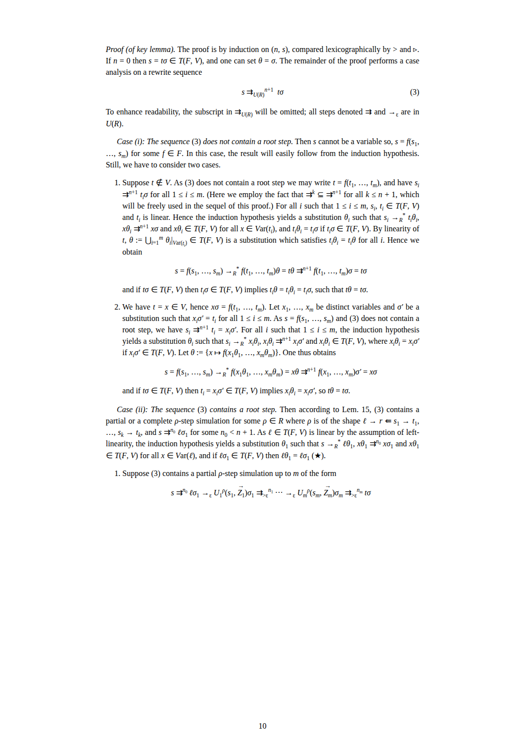Proof (of key lemma). The proof is by induction on (n, s), compared lexicographically by > and ▹. If n = 0 then s = tσ ∈ T(F, V), and one can set θ = σ. The remainder of the proof performs a case analysis on a rewrite sequence
s ⇉U(R)n+1 tσ (3)
To enhance readability, the subscript in ⇉U(R) will be omitted; all steps denoted ⇉ and →ε are in U(R).
Case (i): The sequence (3) does not contain a root step. Then s cannot be a variable so, s = f(s1, …, sm) for some f ∈ F. In this case, the result will easily follow from the induction hypothesis. Still, we have to consider two cases.
Suppose t ∉ V. As (3) does not contain a root step we may write t = f(t1, …, tm), and have si ⇉n+1 tiσ for all 1 ≤ i ≤ m. (Here we employ the fact that ⇉k ⊆ ⇉n+1 for all k ≤ n + 1, which will be freely used in the sequel of this proof.) For all i such that 1 ≤ i ≤ m, si, ti ∈ T(F, V) and ti is linear. Hence the induction hypothesis yields a substitution θi such that si →R* tiθi, xθi ⇉n+1 xσ and xθi ∈ T(F, V) for all x ∈ Var(ti), and tiθi = tiσ if tiσ ∈ T(F, V). By linearity of t, θ := ⋃i=1m θi|Var(ti) ∈ T(F, V) is a substitution which satisfies tiθi = tiθ for all i. Hence we obtain
s = f(s1, …, sm) →R* f(t1, …, tm)θ = tθ ⇉n+1 f(t1, …, tm)σ = tσ
and if tσ ∈ T(F, V) then tiσ ∈ T(F, V) implies tiθ = tiθi = tiσ, such that tθ = tσ.
We have t = x ∈ V, hence xσ = f(t1, …, tm). Let x1, …, xm be distinct variables and σ′ be a substitution such that xiσ′ = ti for all 1 ≤ i ≤ m. As s = f(s1, …, sm) and (3) does not contain a root step, we have si ⇉n+1 ti = xiσ′. For all i such that 1 ≤ i ≤ m, the induction hypothesis yields a substitution θi such that si →R* xiθi, xiθi ⇉n+1 xiσ′ and xiθi ∈ T(F, V), where xiθi = xiσ′ if xiσ′ ∈ T(F, V). Let θ := {x ↦ f(x1θ1, …, xmθm)}. One thus obtains
s = f(s1, …, sm) →R* f(x1θ1, …, xmθm) = xθ ⇉n+1 f(x1, …, xm)σ′ = xσ
and if tσ ∈ T(F, V) then ti = xiσ′ ∈ T(F, V) implies xiθi = xiσ′, so tθ = tσ.
Case (ii): The sequence (3) contains a root step. Then according to Lem. 15, (3) contains a partial or a complete ρ-step simulation for some ρ ∈ R where ρ is of the shape ℓ → r ⇚ s1 → t1, …, sk → tk, and s ⇉n0 ℓσ1 for some n0 < n + 1. As ℓ ∈ T(F, V) is linear by the assumption of left-linearity, the induction hypothesis yields a substitution θ1 such that s →R* ℓθ1, xθ1 ⇉n0 xσ1 and xθ1 ∈ T(F, V) for all x ∈ Var(ℓ), and if ℓσ1 ∈ T(F, V) then ℓθ1 = ℓσ1 (★).
Suppose (3) contains a partial ρ-step simulation up to m of the form
s ⇉n0 ℓσ1 →ε U1ρ(s1, Z1)σ1 ⇉>εn1 ··· →ε Umρ(sm, Zm)σm ⇉>εnm tσ
10